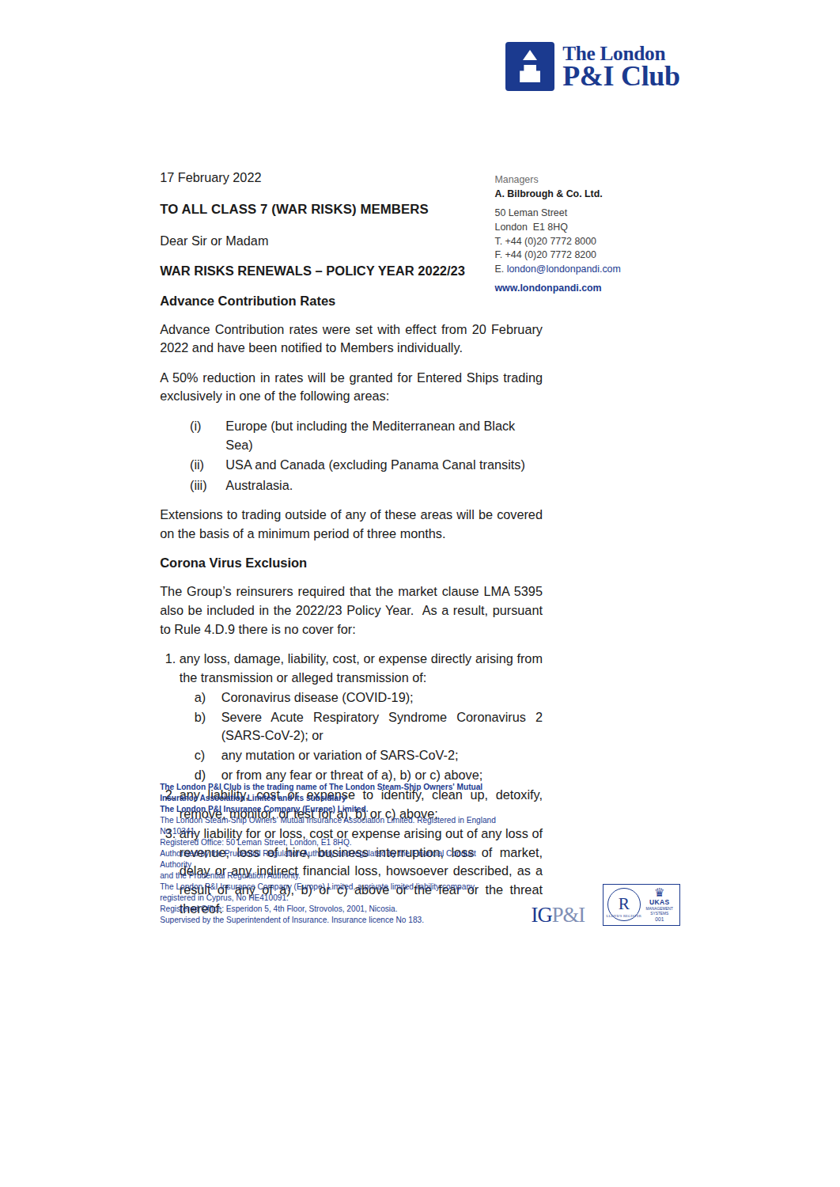The London P&I Club
Managers
A. Bilbrough & Co. Ltd.
50 Leman Street
London E1 8HQ
T. +44 (0)20 7772 8000
F. +44 (0)20 7772 8200
E. london@londonpandi.com
www.londonpandi.com
17 February 2022
TO ALL CLASS 7 (WAR RISKS) MEMBERS
Dear Sir or Madam
WAR RISKS RENEWALS – POLICY YEAR 2022/23
Advance Contribution Rates
Advance Contribution rates were set with effect from 20 February 2022 and have been notified to Members individually.
A 50% reduction in rates will be granted for Entered Ships trading exclusively in one of the following areas:
(i) Europe (but including the Mediterranean and Black Sea)
(ii) USA and Canada (excluding Panama Canal transits)
(iii) Australasia.
Extensions to trading outside of any of these areas will be covered on the basis of a minimum period of three months.
Corona Virus Exclusion
The Group’s reinsurers required that the market clause LMA 5395 also be included in the 2022/23 Policy Year. As a result, pursuant to Rule 4.D.9 there is no cover for:
any loss, damage, liability, cost, or expense directly arising from the transmission or alleged transmission of:
a) Coronavirus disease (COVID-19);
b) Severe Acute Respiratory Syndrome Coronavirus 2 (SARS-CoV-2); or
c) any mutation or variation of SARS-CoV-2;
d) or from any fear or threat of a), b) or c) above;
any liability, cost or expense to identify, clean up, detoxify, remove, monitor, or test for a), b) or c) above;
any liability for or loss, cost or expense arising out of any loss of revenue, loss of hire, business interruption, loss of market, delay or any indirect financial loss, howsoever described, as a result of any of a), b) or c) above or the fear or the threat thereof.
The London P&I Club is the trading name of The London Steam-Ship Owners' Mutual Insurance Association Limited and its subsidiary
The London P&I Insurance Company (Europe) Limited.
The London Steam-Ship Owners' Mutual Insurance Association Limited. Registered in England No 10341.
Registered Office: 50 Leman Street, London, E1 8HQ.
Authorised by the Prudential Regulation Authority and regulated by the Financial Conduct Authority
and the Prudential Regulation Authority.
The London P&I Insurance Company (Europe) Limited, a private limited liability company
registered in Cyprus, No HE410091.
Registered Office: Esperidon 5, 4th Floor, Strovolos, 2001, Nicosia.
Supervised by the Superintendent of Insurance. Insurance licence No 183.
IGP&I
RLLOYD'S REGISTER
♛ UKAS MANAGEMENT
SYSTEMS
001